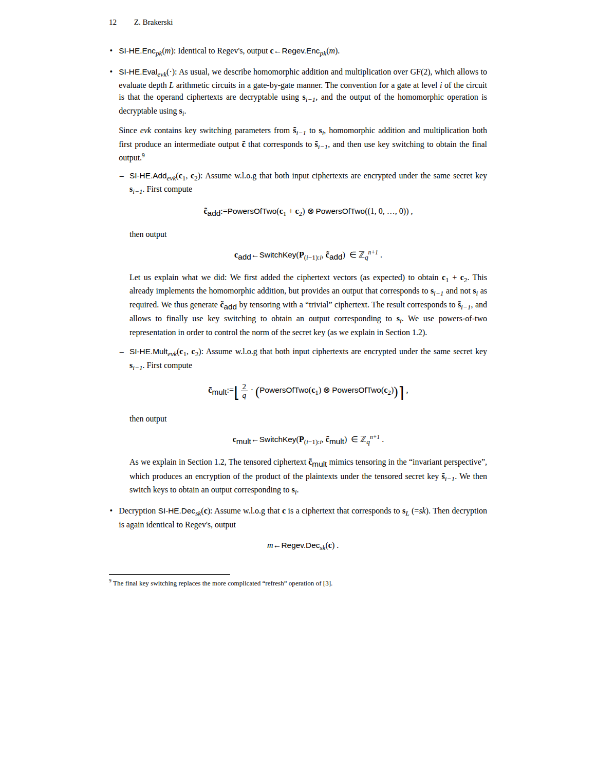12 Z. Brakerski
SI-HE.Encpk(m): Identical to Regev's, output c←Regev.Encpk(m).
SI-HE.Evalevk(·): As usual, we describe homomorphic addition and multiplication over GF(2), which allows to evaluate depth L arithmetic circuits in a gate-by-gate manner. The convention for a gate at level i of the circuit is that the operand ciphertexts are decryptable using si−1, and the output of the homomorphic operation is decryptable using si.
Since evk contains key switching parameters from s̃i−1 to si, homomorphic addition and multiplication both first produce an intermediate output c̃ that corresponds to s̃i−1, and then use key switching to obtain the final output.9
SI-HE.Addevk(c1, c2): Assume w.l.o.g that both input ciphertexts are encrypted under the same secret key si−1. First compute
c̃add:=PowersOfTwo(c1 + c2) ⊗ PowersOfTwo((1, 0, …, 0)) ,
then output
cadd←SwitchKey(P(i−1):i, c̃add) ∈ ℤqn+1 .
Let us explain what we did: We first added the ciphertext vectors (as expected) to obtain c1 + c2. This already implements the homomorphic addition, but provides an output that corresponds to si−1 and not si as required. We thus generate c̃add by tensoring with a “trivial” ciphertext. The result corresponds to s̃i−1, and allows to finally use key switching to obtain an output corresponding to si. We use powers-of-two representation in order to control the norm of the secret key (as we explain in Section 1.2).
SI-HE.Multevk(c1, c2): Assume w.l.o.g that both input ciphertexts are encrypted under the same secret key si−1. First compute
c̃mult:=⌊2 q · (PowersOfTwo(c1) ⊗ PowersOfTwo(c2))⌉ ,
then output
cmult←SwitchKey(P(i−1):i, c̃mult) ∈ ℤqn+1 .
As we explain in Section 1.2, The tensored ciphertext c̃mult mimics tensoring in the “invariant perspective”, which produces an encryption of the product of the plaintexts under the tensored secret key s̃i−1. We then switch keys to obtain an output corresponding to si.
Decryption SI-HE.Decsk(c): Assume w.l.o.g that c is a ciphertext that corresponds to sL (=sk). Then decryption is again identical to Regev's, output
m←Regev.Decsk(c) .
9The final key switching replaces the more complicated “refresh” operation of [3].